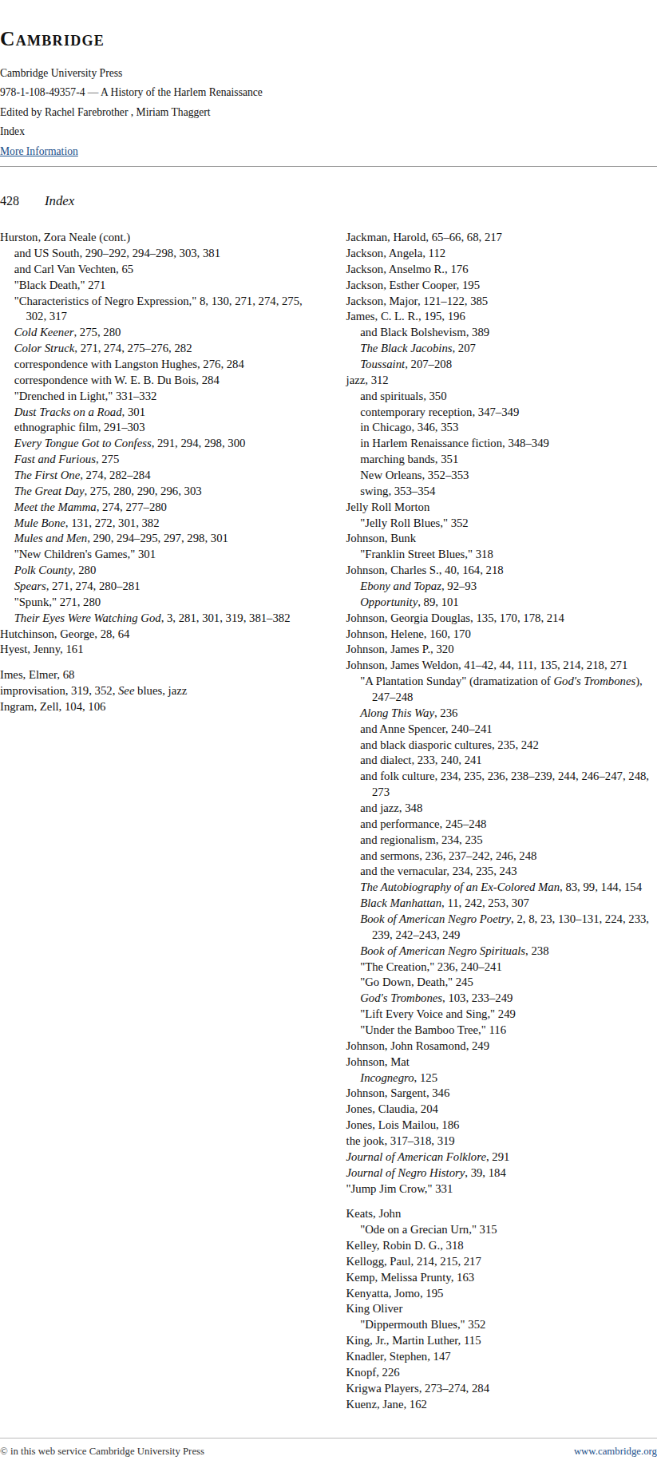Cambridge
Cambridge University Press
978-1-108-49357-4 — A History of the Harlem Renaissance
Edited by Rachel Farebrother , Miriam Thaggert
Index
More Information
428 Index
Hurston, Zora Neale (cont.)
and US South, 290–292, 294–298, 303, 381
and Carl Van Vechten, 65
"Black Death," 271
"Characteristics of Negro Expression," 8, 130, 271, 274, 275, 302, 317
Cold Keener, 275, 280
Color Struck, 271, 274, 275–276, 282
correspondence with Langston Hughes, 276, 284
correspondence with W. E. B. Du Bois, 284
"Drenched in Light," 331–332
Dust Tracks on a Road, 301
ethnographic film, 291–303
Every Tongue Got to Confess, 291, 294, 298, 300
Fast and Furious, 275
The First One, 274, 282–284
The Great Day, 275, 280, 290, 296, 303
Meet the Mamma, 274, 277–280
Mule Bone, 131, 272, 301, 382
Mules and Men, 290, 294–295, 297, 298, 301
"New Children's Games," 301
Polk County, 280
Spears, 271, 274, 280–281
"Spunk," 271, 280
Their Eyes Were Watching God, 3, 281, 301, 319, 381–382
Hutchinson, George, 28, 64
Hyest, Jenny, 161
Imes, Elmer, 68
improvisation, 319, 352, See blues, jazz
Ingram, Zell, 104, 106
Jackman, Harold, 65–66, 68, 217
Jackson, Angela, 112
Jackson, Anselmo R., 176
Jackson, Esther Cooper, 195
Jackson, Major, 121–122, 385
James, C. L. R., 195, 196
and Black Bolshevism, 389
The Black Jacobins, 207
Toussaint, 207–208
jazz, 312
and spirituals, 350
contemporary reception, 347–349
in Chicago, 346, 353
in Harlem Renaissance fiction, 348–349
marching bands, 351
New Orleans, 352–353
swing, 353–354
Jelly Roll Morton
"Jelly Roll Blues," 352
Johnson, Bunk
"Franklin Street Blues," 318
Johnson, Charles S., 40, 164, 218
Ebony and Topaz, 92–93
Opportunity, 89, 101
Johnson, Georgia Douglas, 135, 170, 178, 214
Johnson, Helene, 160, 170
Johnson, James P., 320
Johnson, James Weldon, 41–42, 44, 111, 135, 214, 218, 271
"A Plantation Sunday" (dramatization of God's Trombones), 247–248
Along This Way, 236
and Anne Spencer, 240–241
and black diasporic cultures, 235, 242
and dialect, 233, 240, 241
and folk culture, 234, 235, 236, 238–239, 244, 246–247, 248, 273
and jazz, 348
and performance, 245–248
and regionalism, 234, 235
and sermons, 236, 237–242, 246, 248
and the vernacular, 234, 235, 243
The Autobiography of an Ex-Colored Man, 83, 99, 144, 154
Black Manhattan, 11, 242, 253, 307
Book of American Negro Poetry, 2, 8, 23, 130–131, 224, 233, 239, 242–243, 249
Book of American Negro Spirituals, 238
"The Creation," 236, 240–241
"Go Down, Death," 245
God's Trombones, 103, 233–249
"Lift Every Voice and Sing," 249
"Under the Bamboo Tree," 116
Johnson, John Rosamond, 249
Johnson, Mat
Incognegro, 125
Johnson, Sargent, 346
Jones, Claudia, 204
Jones, Lois Mailou, 186
the jook, 317–318, 319
Journal of American Folklore, 291
Journal of Negro History, 39, 184
"Jump Jim Crow," 331
Keats, John
"Ode on a Grecian Urn," 315
Kelley, Robin D. G., 318
Kellogg, Paul, 214, 215, 217
Kemp, Melissa Prunty, 163
Kenyatta, Jomo, 195
King Oliver
"Dippermouth Blues," 352
King, Jr., Martin Luther, 115
Knadler, Stephen, 147
Knopf, 226
Krigwa Players, 273–274, 284
Kuenz, Jane, 162
© in this web service Cambridge University Press www.cambridge.org